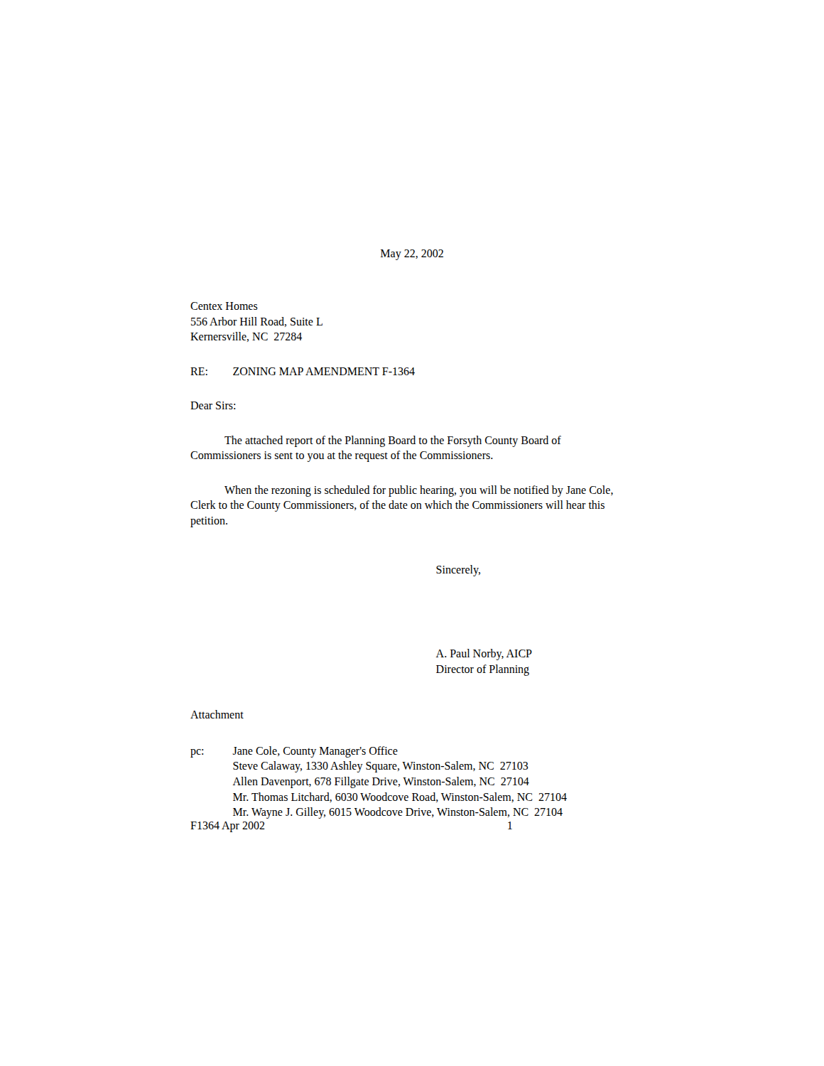May 22, 2002
Centex Homes
556 Arbor Hill Road, Suite L
Kernersville, NC 27284
RE: ZONING MAP AMENDMENT F-1364
Dear Sirs:
The attached report of the Planning Board to the Forsyth County Board of Commissioners is sent to you at the request of the Commissioners.
When the rezoning is scheduled for public hearing, you will be notified by Jane Cole, Clerk to the County Commissioners, of the date on which the Commissioners will hear this petition.
Sincerely,
A. Paul Norby, AICP
Director of Planning
Attachment
| pc: | Jane Cole, County Manager's Office |
| | Steve Calaway, 1330 Ashley Square, Winston-Salem, NC 27103 |
| | Allen Davenport, 678 Fillgate Drive, Winston-Salem, NC 27104 |
| | Mr. Thomas Litchard, 6030 Woodcove Road, Winston-Salem, NC 27104 |
| | Mr. Wayne J. Gilley, 6015 Woodcove Drive, Winston-Salem, NC 27104 |
F1364 Apr 2002 1